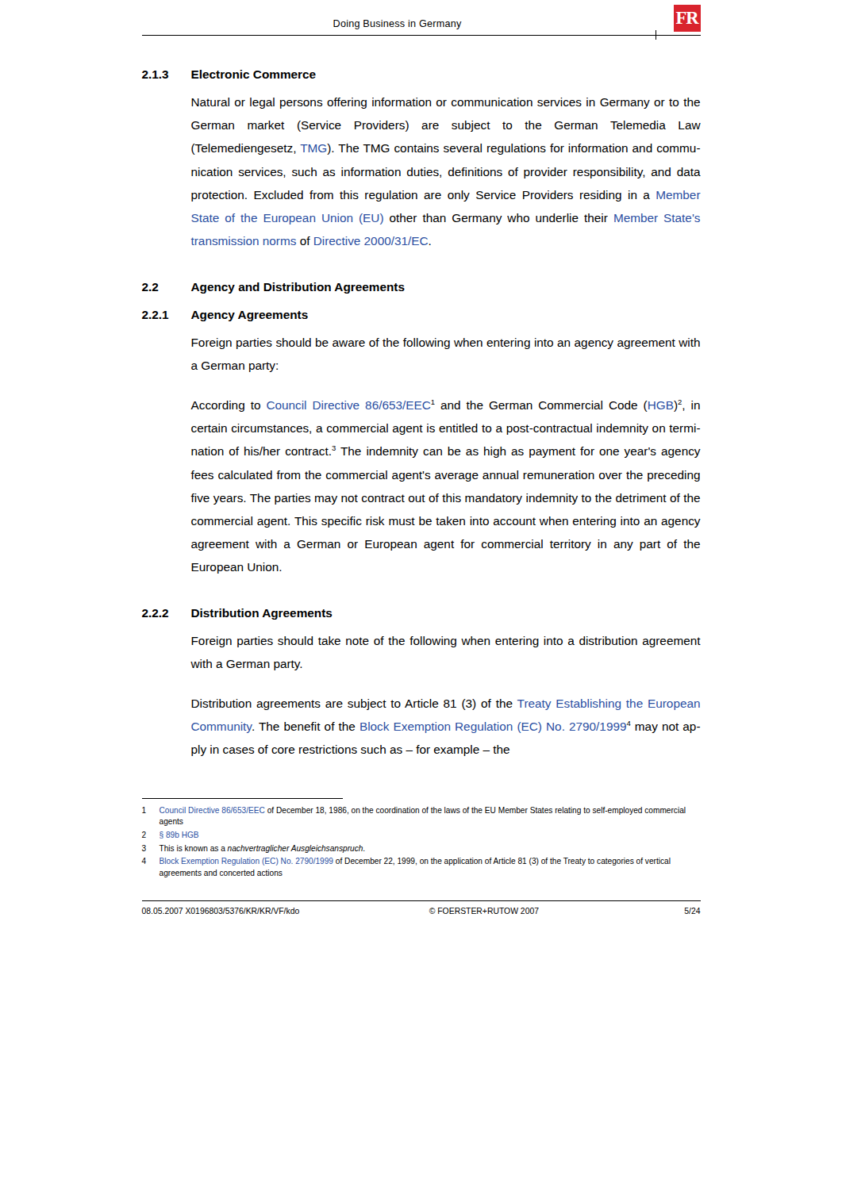FR
Doing Business in Germany
2.1.3
Electronic Commerce
Natural or legal persons offering information or communication services in Germany or to the German market (Service Providers) are subject to the German Telemedia Law (Telemediengesetz, TMG). The TMG contains several regulations for information and communication services, such as information duties, definitions of provider responsibility, and data protection. Excluded from this regulation are only Service Providers residing in a Member State of the European Union (EU) other than Germany who underlie their Member State's transmission norms of Directive 2000/31/EC.
2.2
Agency and Distribution Agreements
2.2.1
Agency Agreements
Foreign parties should be aware of the following when entering into an agency agreement with a German party:
According to Council Directive 86/653/EEC1 and the German Commercial Code (HGB)2, in certain circumstances, a commercial agent is entitled to a post-contractual indemnity on termination of his/her contract.3 The indemnity can be as high as payment for one year's agency fees calculated from the commercial agent's average annual remuneration over the preceding five years. The parties may not contract out of this mandatory indemnity to the detriment of the commercial agent. This specific risk must be taken into account when entering into an agency agreement with a German or European agent for commercial territory in any part of the European Union.
2.2.2
Distribution Agreements
Foreign parties should take note of the following when entering into a distribution agreement with a German party.
Distribution agreements are subject to Article 81 (3) of the Treaty Establishing the European Community. The benefit of the Block Exemption Regulation (EC) No. 2790/19994 may not apply in cases of core restrictions such as – for example – the
1
Council Directive 86/653/EEC of December 18, 1986, on the coordination of the laws of the EU Member States relating to self-employed commercial agents
2
§ 89b HGB
3
This is known as a nachvertraglicher Ausgleichsanspruch.
4
Block Exemption Regulation (EC) No. 2790/1999 of December 22, 1999, on the application of Article 81 (3) of the Treaty to categories of vertical agreements and concerted actions
08.05.2007 X0196803/5376/KR/KR/VF/kdo
© FOERSTER+RUTOW 2007
5/24